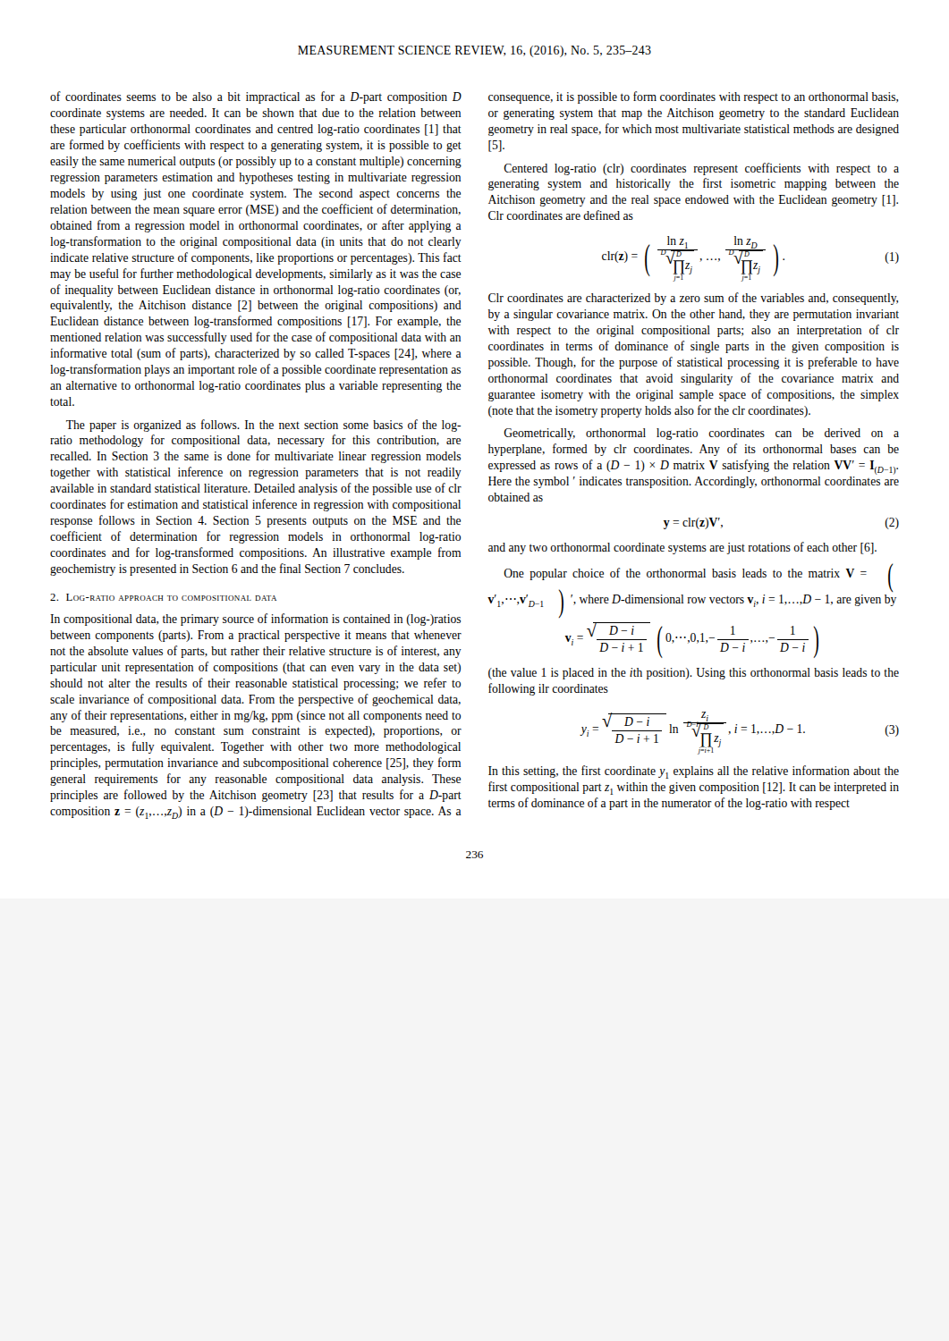MEASUREMENT SCIENCE REVIEW, 16, (2016), No. 5, 235–243
of coordinates seems to be also a bit impractical as for a D-part composition D coordinate systems are needed. It can be shown that due to the relation between these particular orthonormal coordinates and centred log-ratio coordinates [1] that are formed by coefficients with respect to a generating system, it is possible to get easily the same numerical outputs (or possibly up to a constant multiple) concerning regression parameters estimation and hypotheses testing in multivariate regression models by using just one coordinate system. The second aspect concerns the relation between the mean square error (MSE) and the coefficient of determination, obtained from a regression model in orthonormal coordinates, or after applying a log-transformation to the original compositional data (in units that do not clearly indicate relative structure of components, like proportions or percentages). This fact may be useful for further methodological developments, similarly as it was the case of inequality between Euclidean distance in orthonormal log-ratio coordinates (or, equivalently, the Aitchison distance [2] between the original compositions) and Euclidean distance between log-transformed compositions [17]. For example, the mentioned relation was successfully used for the case of compositional data with an informative total (sum of parts), characterized by so called T-spaces [24], where a log-transformation plays an important role of a possible coordinate representation as an alternative to orthonormal log-ratio coordinates plus a variable representing the total.
The paper is organized as follows. In the next section some basics of the log-ratio methodology for compositional data, necessary for this contribution, are recalled. In Section 3 the same is done for multivariate linear regression models together with statistical inference on regression parameters that is not readily available in standard statistical literature. Detailed analysis of the possible use of clr coordinates for estimation and statistical inference in regression with compositional response follows in Section 4. Section 5 presents outputs on the MSE and the coefficient of determination for regression models in orthonormal log-ratio coordinates and for log-transformed compositions. An illustrative example from geochemistry is presented in Section 6 and the final Section 7 concludes.
2. Log-ratio approach to compositional data
In compositional data, the primary source of information is contained in (log-)ratios between components (parts). From a practical perspective it means that whenever not the absolute values of parts, but rather their relative structure is of interest, any particular unit representation of compositions (that can even vary in the data set) should not alter the results of their reasonable statistical processing; we refer to scale invariance of compositional data. From the perspective of geochemical data, any of their representations, either in mg/kg, ppm (since not all components need to be measured, i.e., no constant sum constraint is expected), proportions, or percentages, is fully equivalent. Together with other two more methodological principles, permutation invariance and subcompositional coherence [25], they form general requirements for any reasonable compositional data analysis. These principles are followed by the Aitchison geometry [23] that results for a D-part composition z = (z1,…,zD) in a (D − 1)-dimensional Euclidean vector space. As a consequence, it is possible to form coordinates with respect to an orthonormal basis, or generating system that map the Aitchison geometry to the standard Euclidean geometry in real space, for which most multivariate statistical methods are designed [5].
Centered log-ratio (clr) coordinates represent coefficients with respect to a generating system and historically the first isometric mapping between the Aitchison geometry and the real space endowed with the Euclidean geometry [1]. Clr coordinates are defined as
clr(z) = ( ln z1 DD∏j=1 zj, …, ln zD DD∏j=1 zj ). (1)
Clr coordinates are characterized by a zero sum of the variables and, consequently, by a singular covariance matrix. On the other hand, they are permutation invariant with respect to the original compositional parts; also an interpretation of clr coordinates in terms of dominance of single parts in the given composition is possible. Though, for the purpose of statistical processing it is preferable to have orthonormal coordinates that avoid singularity of the covariance matrix and guarantee isometry with the original sample space of compositions, the simplex (note that the isometry property holds also for the clr coordinates).
Geometrically, orthonormal log-ratio coordinates can be derived on a hyperplane, formed by clr coordinates. Any of its orthonormal bases can be expressed as rows of a (D − 1) × D matrix V satisfying the relation VV′ = I(D−1). Here the symbol ′ indicates transposition. Accordingly, orthonormal coordinates are obtained as
y = clr(z)V′, (2)
and any two orthonormal coordinate systems are just rotations of each other [6].
One popular choice of the orthonormal basis leads to the matrix V = (v′1,⋯,v′D−1)′, where D-dimensional row vectors vi, i = 1,…,D − 1, are given by
vi = D − i D − i + 1 (0,⋯,0,1,−1 D − i,…,−1 D − i)
(the value 1 is placed in the ith position). Using this orthonormal basis leads to the following ilr coordinates
yi = D − i D − i + 1 ln zi D−i D∏j=i+1 zj, i = 1,…,D − 1. (3)
In this setting, the first coordinate y1 explains all the relative information about the first compositional part z1 within the given composition [12]. It can be interpreted in terms of dominance of a part in the numerator of the log-ratio with respect
236